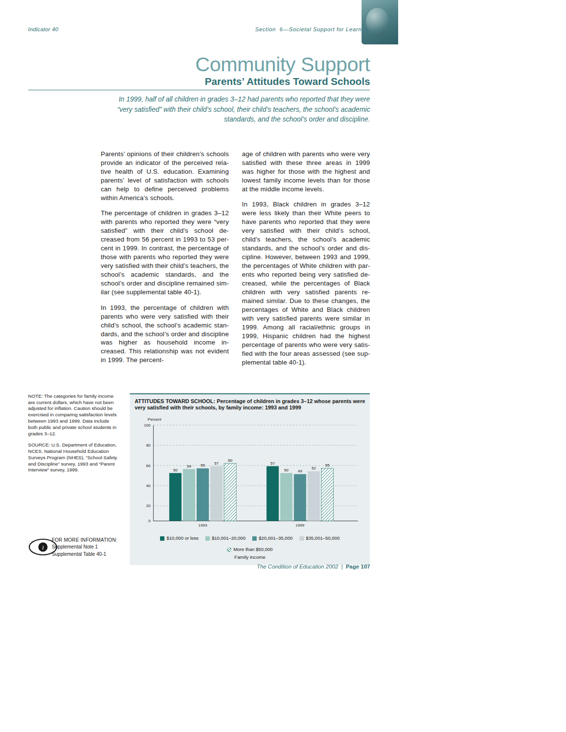Indicator 40
Section 6—Societal Support for Learning
Community Support
Parents’ Attitudes Toward Schools
In 1999, half of all children in grades 3–12 had parents who reported that they were
“very satisfied” with their child’s school, their child’s teachers, the school’s academic
standards, and the school’s order and discipline.
Parents’ opinions of their children’s schools provide an indicator of the perceived relative health of U.S. education. Examining parents’ level of satisfaction with schools can help to define perceived problems within America’s schools.
The percentage of children in grades 3–12 with parents who reported they were “very satisfied” with their child’s school decreased from 56 percent in 1993 to 53 percent in 1999. In contrast, the percentage of those with parents who reported they were very satisfied with their child’s teachers, the school’s academic standards, and the school’s order and discipline remained similar (see supplemental table 40-1).
In 1993, the percentage of children with parents who were very satisfied with their child’s school, the school’s academic standards, and the school’s order and discipline was higher as household income increased. This relationship was not evident in 1999. The percent-
age of children with parents who were very satisfied with these three areas in 1999 was higher for those with the highest and lowest family income levels than for those at the middle income levels.
In 1993, Black children in grades 3–12 were less likely than their White peers to have parents who reported that they were very satisfied with their child’s school, child’s teachers, the school’s academic standards, and the school’s order and discipline. However, between 1993 and 1999, the percentages of White children with parents who reported being very satisfied decreased, while the percentages of Black children with very satisfied parents remained similar. Due to these changes, the percentages of White and Black children with very satisfied parents were similar in 1999. Among all racial/ethnic groups in 1999, Hispanic children had the highest percentage of parents who were very satisfied with the four areas assessed (see supplemental table 40-1).
NOTE: The categories for family income are current dollars, which have not been adjusted for inflation. Caution should be exercised in comparing satisfaction levels between 1993 and 1999. Data include both public and private school students in grades 3–12.
SOURCE: U.S. Department of Education, NCES. National Household Education Surveys Program (NHES), “School Safety and Discipline” survey, 1993 and “Parent Interview” survey, 1999.
i
FOR MORE INFORMATION:
Supplemental Note 1
Supplemental Table 40-1
ATTITUDES TOWARD SCHOOL: Percentage of children in grades 3–12 whose parents were very satisfied with their schools, by family income: 1993 and 1999
Percent 100 80 60 40 20 0 50 54 55 57 60 57 50 49 52 55 1993 1999
$10,000 or less $10,001–20,000 $20,001–35,000 $35,001–50,000 More than $50,000
Family income
The Condition of Education 2002 | Page 107